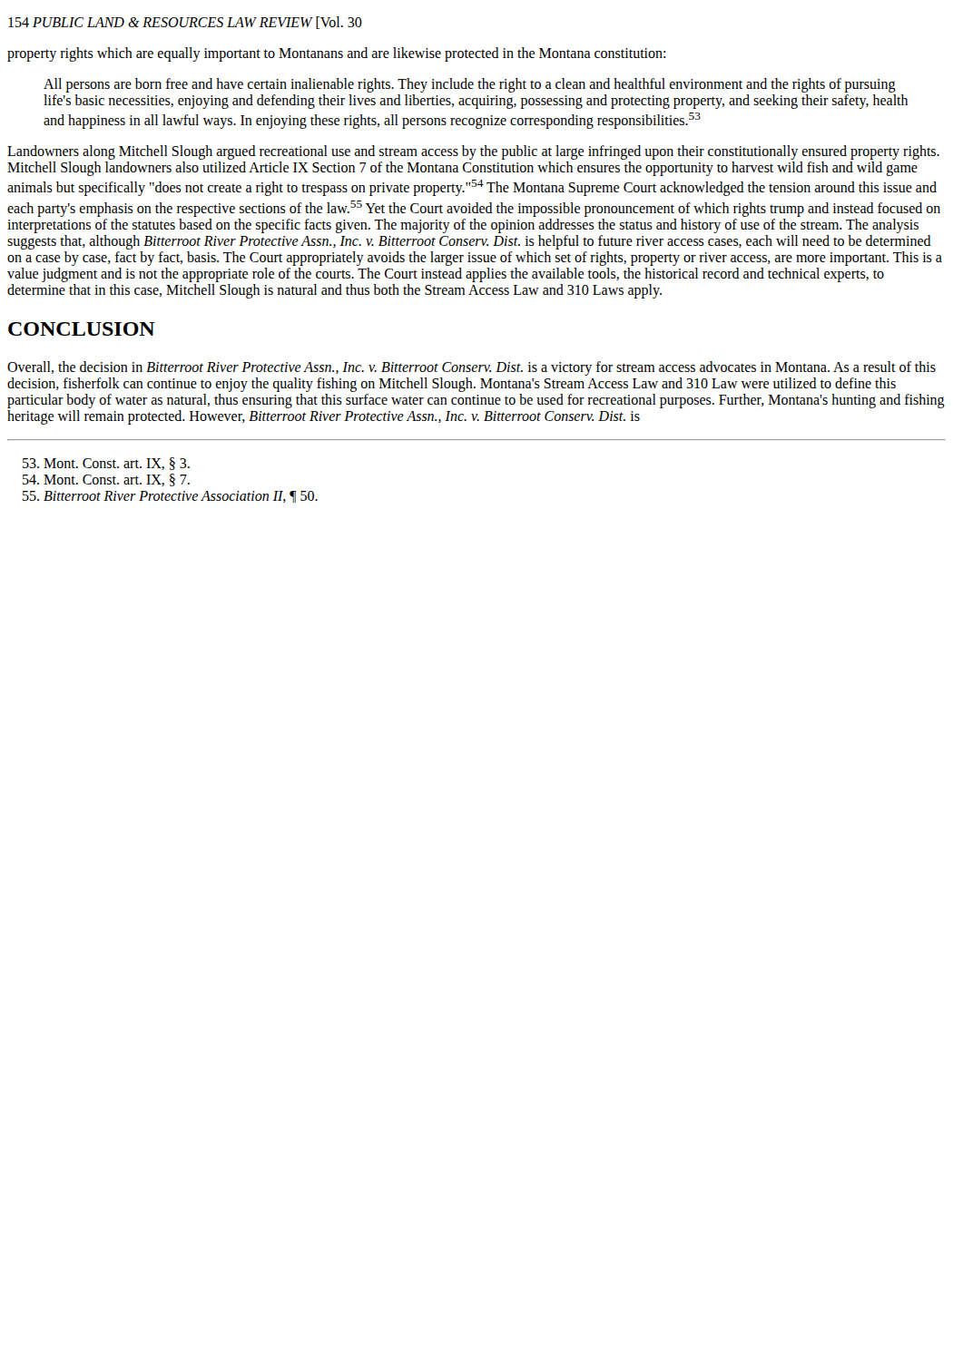154 PUBLIC LAND & RESOURCES LAW REVIEW [Vol. 30
property rights which are equally important to Montanans and are likewise protected in the Montana constitution:
All persons are born free and have certain inalienable rights. They include the right to a clean and healthful environment and the rights of pursuing life's basic necessities, enjoying and defending their lives and liberties, acquiring, possessing and protecting property, and seeking their safety, health and happiness in all lawful ways. In enjoying these rights, all persons recognize corresponding responsibilities.53
Landowners along Mitchell Slough argued recreational use and stream access by the public at large infringed upon their constitutionally ensured property rights. Mitchell Slough landowners also utilized Article IX Section 7 of the Montana Constitution which ensures the opportunity to harvest wild fish and wild game animals but specifically "does not create a right to trespass on private property."54 The Montana Supreme Court acknowledged the tension around this issue and each party's emphasis on the respective sections of the law.55 Yet the Court avoided the impossible pronouncement of which rights trump and instead focused on interpretations of the statutes based on the specific facts given. The majority of the opinion addresses the status and history of use of the stream. The analysis suggests that, although Bitterroot River Protective Assn., Inc. v. Bitterroot Conserv. Dist. is helpful to future river access cases, each will need to be determined on a case by case, fact by fact, basis. The Court appropriately avoids the larger issue of which set of rights, property or river access, are more important. This is a value judgment and is not the appropriate role of the courts. The Court instead applies the available tools, the historical record and technical experts, to determine that in this case, Mitchell Slough is natural and thus both the Stream Access Law and 310 Laws apply.
CONCLUSION
Overall, the decision in Bitterroot River Protective Assn., Inc. v. Bitterroot Conserv. Dist. is a victory for stream access advocates in Montana. As a result of this decision, fisherfolk can continue to enjoy the quality fishing on Mitchell Slough. Montana's Stream Access Law and 310 Law were utilized to define this particular body of water as natural, thus ensuring that this surface water can continue to be used for recreational purposes. Further, Montana's hunting and fishing heritage will remain protected. However, Bitterroot River Protective Assn., Inc. v. Bitterroot Conserv. Dist. is
Mont. Const. art. IX, § 3.
Mont. Const. art. IX, § 7.
Bitterroot River Protective Association II, ¶ 50.